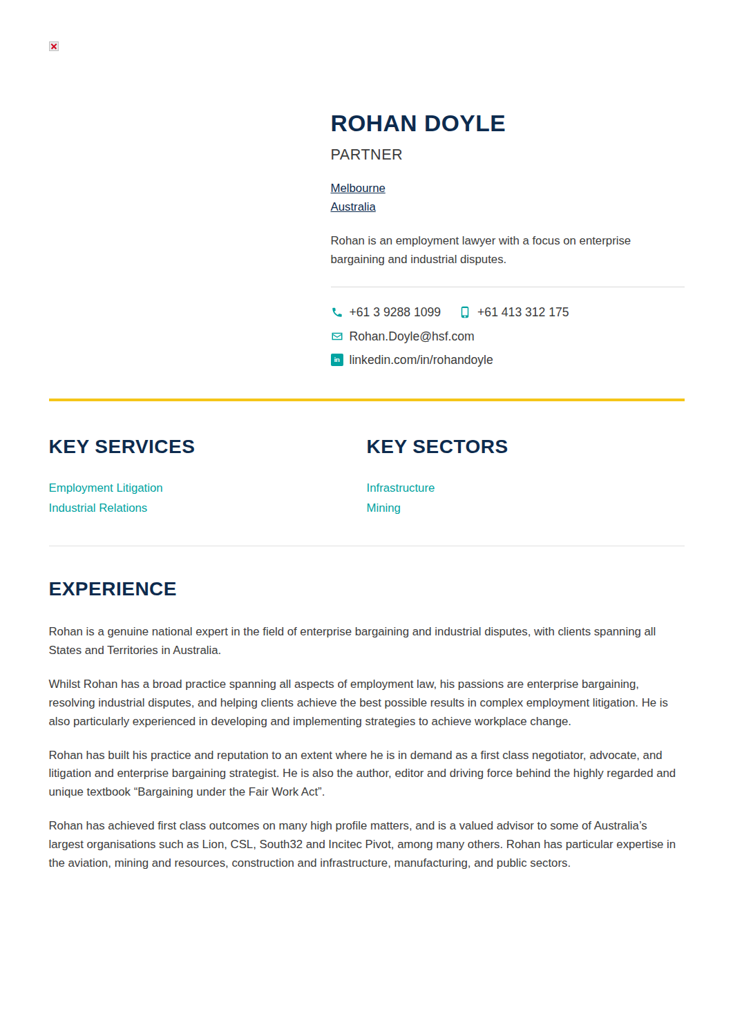ROHAN DOYLE
PARTNER
Melbourne Australia
Rohan is an employment lawyer with a focus on enterprise bargaining and industrial disputes.
+61 3 9288 1099
+61 413 312 175
Rohan.Doyle@hsf.com
in linkedin.com/in/rohandoyle
KEY SERVICES
Employment Litigation Industrial Relations
KEY SECTORS
Infrastructure Mining
EXPERIENCE
Rohan is a genuine national expert in the field of enterprise bargaining and industrial disputes, with clients spanning all States and Territories in Australia.
Whilst Rohan has a broad practice spanning all aspects of employment law, his passions are enterprise bargaining, resolving industrial disputes, and helping clients achieve the best possible results in complex employment litigation. He is also particularly experienced in developing and implementing strategies to achieve workplace change.
Rohan has built his practice and reputation to an extent where he is in demand as a first class negotiator, advocate, and litigation and enterprise bargaining strategist. He is also the author, editor and driving force behind the highly regarded and unique textbook “Bargaining under the Fair Work Act”.
Rohan has achieved first class outcomes on many high profile matters, and is a valued advisor to some of Australia’s largest organisations such as Lion, CSL, South32 and Incitec Pivot, among many others. Rohan has particular expertise in the aviation, mining and resources, construction and infrastructure, manufacturing, and public sectors.